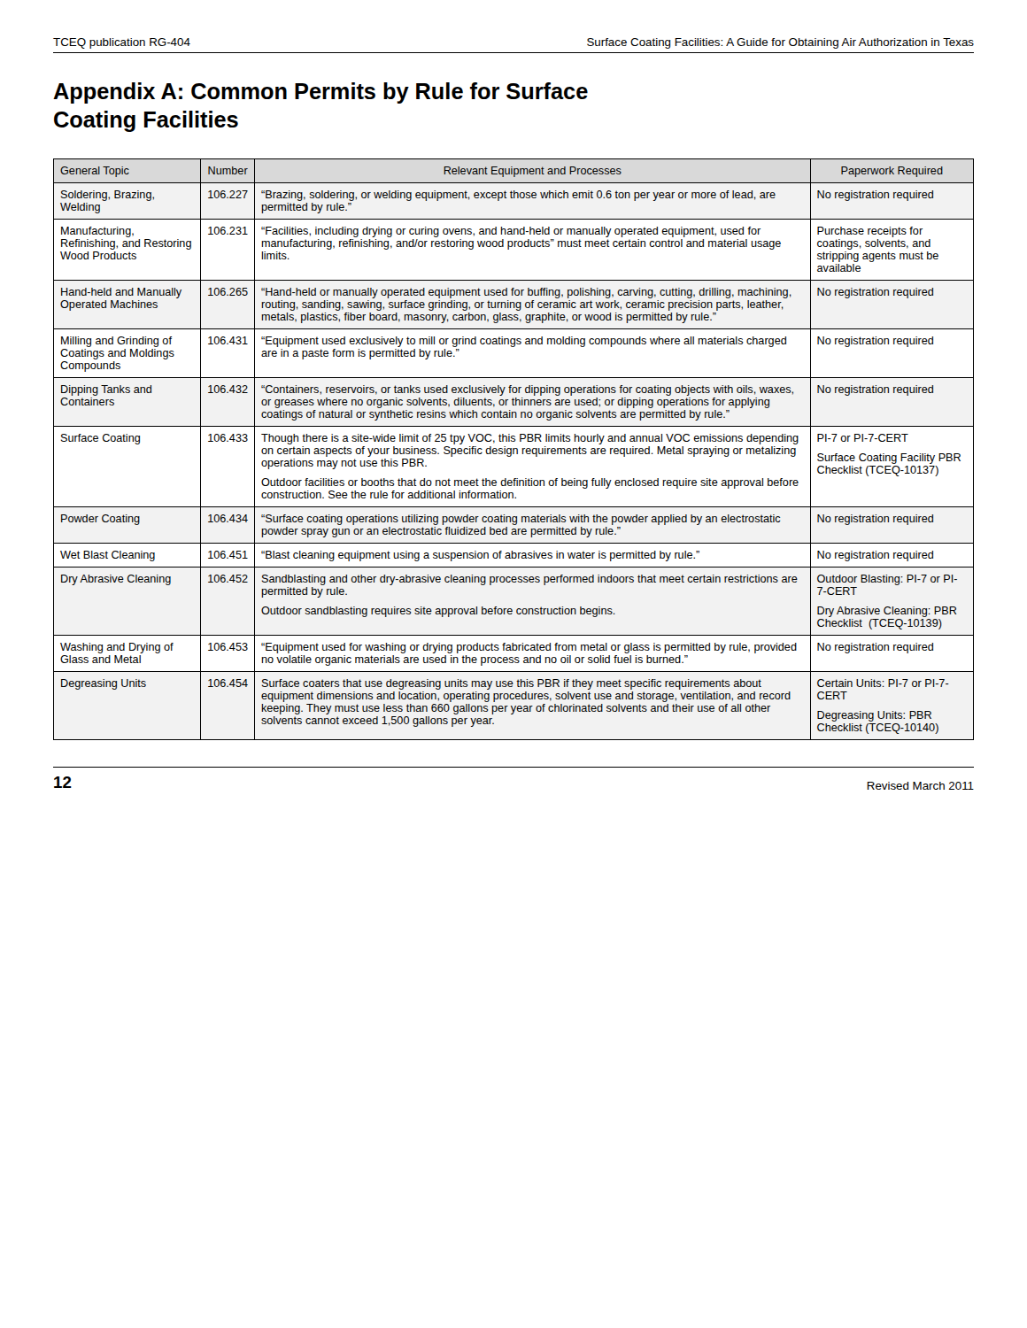TCEQ publication RG-404
Surface Coating Facilities: A Guide for Obtaining Air Authorization in Texas
Appendix A: Common Permits by Rule for Surface
Coating Facilities
| General Topic | Number | Relevant Equipment and Processes | Paperwork Required |
| --- | --- | --- | --- |
| Soldering, Brazing, Welding | 106.227 | “Brazing, soldering, or welding equipment, except those which emit 0.6 ton per year or more of lead, are permitted by rule.” | No registration required |
| Manufacturing, Refinishing, and Restoring Wood Products | 106.231 | “Facilities, including drying or curing ovens, and hand-held or manually operated equipment, used for manufacturing, refinishing, and/or restoring wood products” must meet certain control and material usage limits. | Purchase receipts for coatings, solvents, and stripping agents must be available |
| Hand-held and Manually Operated Machines | 106.265 | “Hand-held or manually operated equipment used for buffing, polishing, carving, cutting, drilling, machining, routing, sanding, sawing, surface grinding, or turning of ceramic art work, ceramic precision parts, leather, metals, plastics, fiber board, masonry, carbon, glass, graphite, or wood is permitted by rule.” | No registration required |
| Milling and Grinding of Coatings and Moldings Compounds | 106.431 | “Equipment used exclusively to mill or grind coatings and molding compounds where all materials charged are in a paste form is permitted by rule.” | No registration required |
| Dipping Tanks and Containers | 106.432 | “Containers, reservoirs, or tanks used exclusively for dipping operations for coating objects with oils, waxes, or greases where no organic solvents, diluents, or thinners are used; or dipping operations for applying coatings of natural or synthetic resins which contain no organic solvents are permitted by rule.” | No registration required |
| Surface Coating | 106.433 | Though there is a site-wide limit of 25 tpy VOC, this PBR limits hourly and annual VOC emissions depending on certain aspects of your business. Specific design requirements are required. Metal spraying or metalizing operations may not use this PBR. Outdoor facilities or booths that do not meet the definition of being fully enclosed require site approval before construction. See the rule for additional information. | PI-7 or PI-7-CERT Surface Coating Facility PBR Checklist (TCEQ-10137) |
| Powder Coating | 106.434 | “Surface coating operations utilizing powder coating materials with the powder applied by an electrostatic powder spray gun or an electrostatic fluidized bed are permitted by rule.” | No registration required |
| Wet Blast Cleaning | 106.451 | “Blast cleaning equipment using a suspension of abrasives in water is permitted by rule.” | No registration required |
| Dry Abrasive Cleaning | 106.452 | Sandblasting and other dry-abrasive cleaning processes performed indoors that meet certain restrictions are permitted by rule. Outdoor sandblasting requires site approval before construction begins. | Outdoor Blasting: PI-7 or PI-7-CERT Dry Abrasive Cleaning: PBR Checklist (TCEQ-10139) |
| Washing and Drying of Glass and Metal | 106.453 | “Equipment used for washing or drying products fabricated from metal or glass is permitted by rule, provided no volatile organic materials are used in the process and no oil or solid fuel is burned.” | No registration required |
| Degreasing Units | 106.454 | Surface coaters that use degreasing units may use this PBR if they meet specific requirements about equipment dimensions and location, operating procedures, solvent use and storage, ventilation, and record keeping. They must use less than 660 gallons per year of chlorinated solvents and their use of all other solvents cannot exceed 1,500 gallons per year. | Certain Units: PI-7 or PI-7-CERT Degreasing Units: PBR Checklist (TCEQ-10140) |
12
Revised March 2011